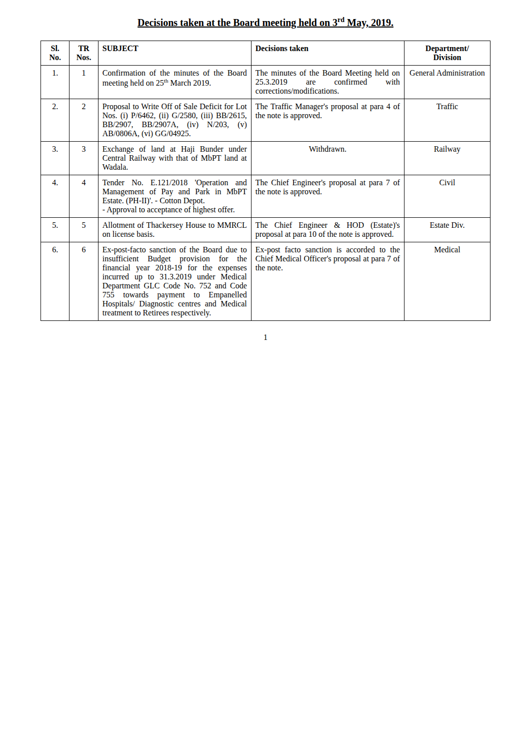Decisions taken at the Board meeting held on 3rd May, 2019.
| Sl. No. | TR Nos. | SUBJECT | Decisions taken | Department/ Division |
| --- | --- | --- | --- | --- |
| 1. | 1 | Confirmation of the minutes of the Board meeting held on 25 th March 2019. | The minutes of the Board Meeting held on 25.3.2019 are confirmed with corrections/modifications. | General Administration |
| 2. | 2 | Proposal to Write Off of Sale Deficit for Lot Nos. (i) P/6462, (ii) G/2580, (iii) BB/2615, BB/2907, BB/2907A, (iv) N/203, (v) AB/0806A, (vi) GG/04925. | The Traffic Manager's proposal at para 4 of the note is approved. | Traffic |
| 3. | 3 | Exchange of land at Haji Bunder under Central Railway with that of MbPT land at Wadala. | Withdrawn. | Railway |
| 4. | 4 | Tender No. E.121/2018 'Operation and Management of Pay and Park in MbPT Estate. (PH-II)'. - Cotton Depot. - Approval to acceptance of highest offer. | The Chief Engineer's proposal at para 7 of the note is approved. | Civil |
| 5. | 5 | Allotment of Thackersey House to MMRCL on license basis. | The Chief Engineer & HOD (Estate)'s proposal at para 10 of the note is approved. | Estate Div. |
| 6. | 6 | Ex-post-facto sanction of the Board due to insufficient Budget provision for the financial year 2018-19 for the expenses incurred up to 31.3.2019 under Medical Department GLC Code No. 752 and Code 755 towards payment to Empanelled Hospitals/ Diagnostic centres and Medical treatment to Retirees respectively. | Ex-post facto sanction is accorded to the Chief Medical Officer's proposal at para 7 of the note. | Medical |
1